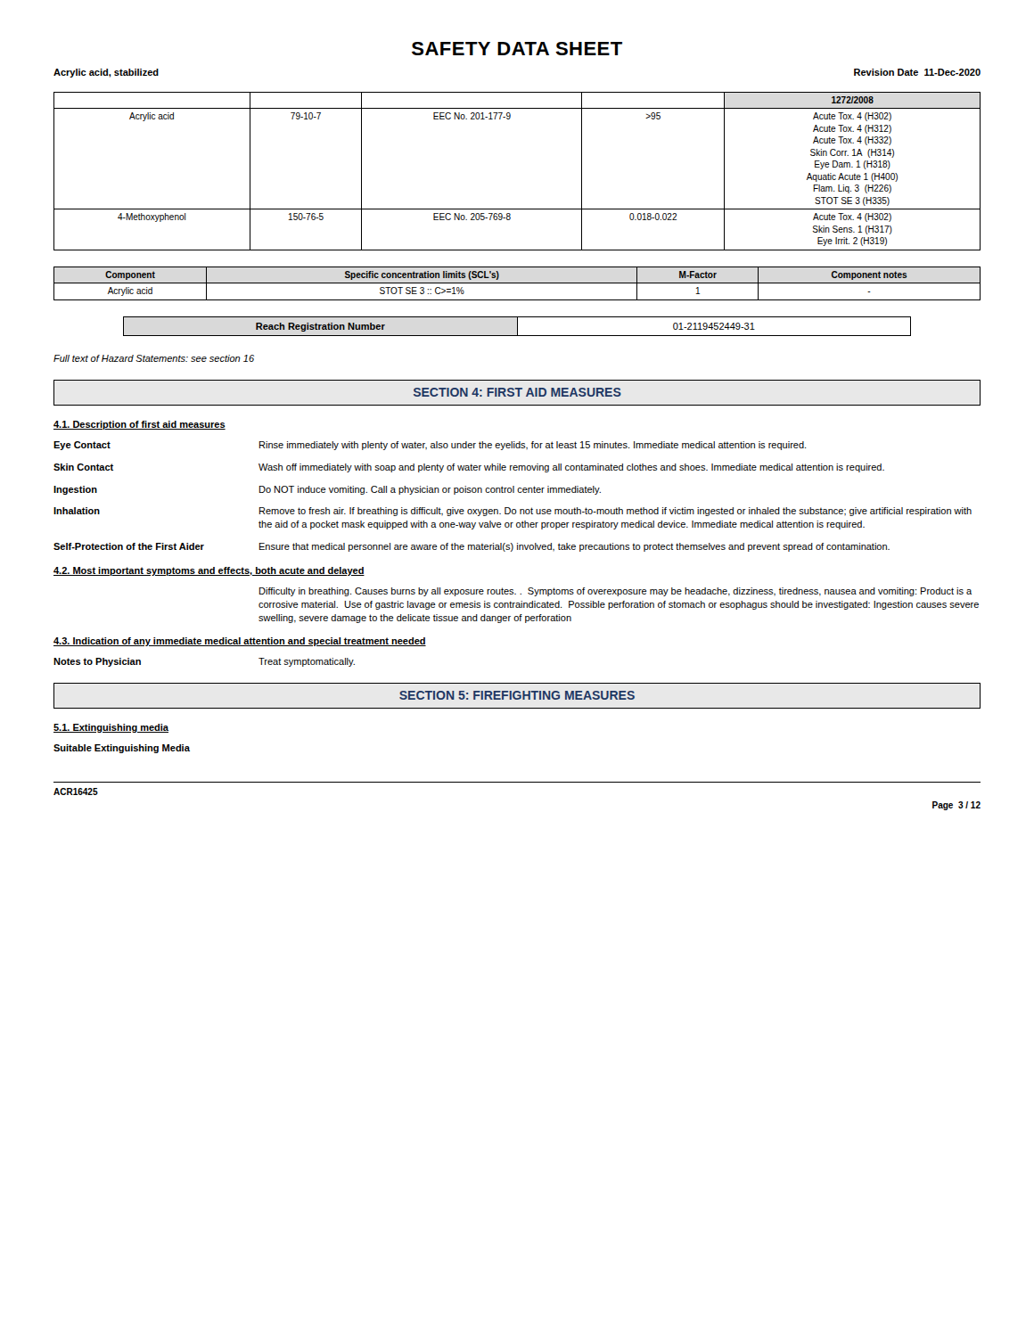SAFETY DATA SHEET
Acrylic acid, stabilized Revision Date 11-Dec-2020
| | | | | 1272/2008 |
| Acrylic acid | 79-10-7 | EEC No. 201-177-9 | >95 | Acute Tox. 4 (H302) Acute Tox. 4 (H312) Acute Tox. 4 (H332) Skin Corr. 1A (H314) Eye Dam. 1 (H318) Aquatic Acute 1 (H400) Flam. Liq. 3 (H226) STOT SE 3 (H335) |
| 4-Methoxyphenol | 150-76-5 | EEC No. 205-769-8 | 0.018-0.022 | Acute Tox. 4 (H302) Skin Sens. 1 (H317) Eye Irrit. 2 (H319) |
| Component | Specific concentration limits (SCL's) | M-Factor | Component notes |
| --- | --- | --- | --- |
| Acrylic acid | STOT SE 3 :: C>=1% | 1 | - |
| Reach Registration Number | 01-2119452449-31 |
Full text of Hazard Statements: see section 16
SECTION 4: FIRST AID MEASURES
4.1. Description of first aid measures
Eye Contact
Rinse immediately with plenty of water, also under the eyelids, for at least 15 minutes. Immediate medical attention is required.
Skin Contact
Wash off immediately with soap and plenty of water while removing all contaminated clothes and shoes. Immediate medical attention is required.
Ingestion
Do NOT induce vomiting. Call a physician or poison control center immediately.
Inhalation
Remove to fresh air. If breathing is difficult, give oxygen. Do not use mouth-to-mouth method if victim ingested or inhaled the substance; give artificial respiration with the aid of a pocket mask equipped with a one-way valve or other proper respiratory medical device. Immediate medical attention is required.
Self-Protection of the First Aider
Ensure that medical personnel are aware of the material(s) involved, take precautions to protect themselves and prevent spread of contamination.
4.2. Most important symptoms and effects, both acute and delayed
Difficulty in breathing. Causes burns by all exposure routes. . Symptoms of overexposure may be headache, dizziness, tiredness, nausea and vomiting: Product is a corrosive material. Use of gastric lavage or emesis is contraindicated. Possible perforation of stomach or esophagus should be investigated: Ingestion causes severe swelling, severe damage to the delicate tissue and danger of perforation
4.3. Indication of any immediate medical attention and special treatment needed
Notes to Physician
Treat symptomatically.
SECTION 5: FIREFIGHTING MEASURES
5.1. Extinguishing media
Suitable Extinguishing Media
ACR16425
Page 3 / 12